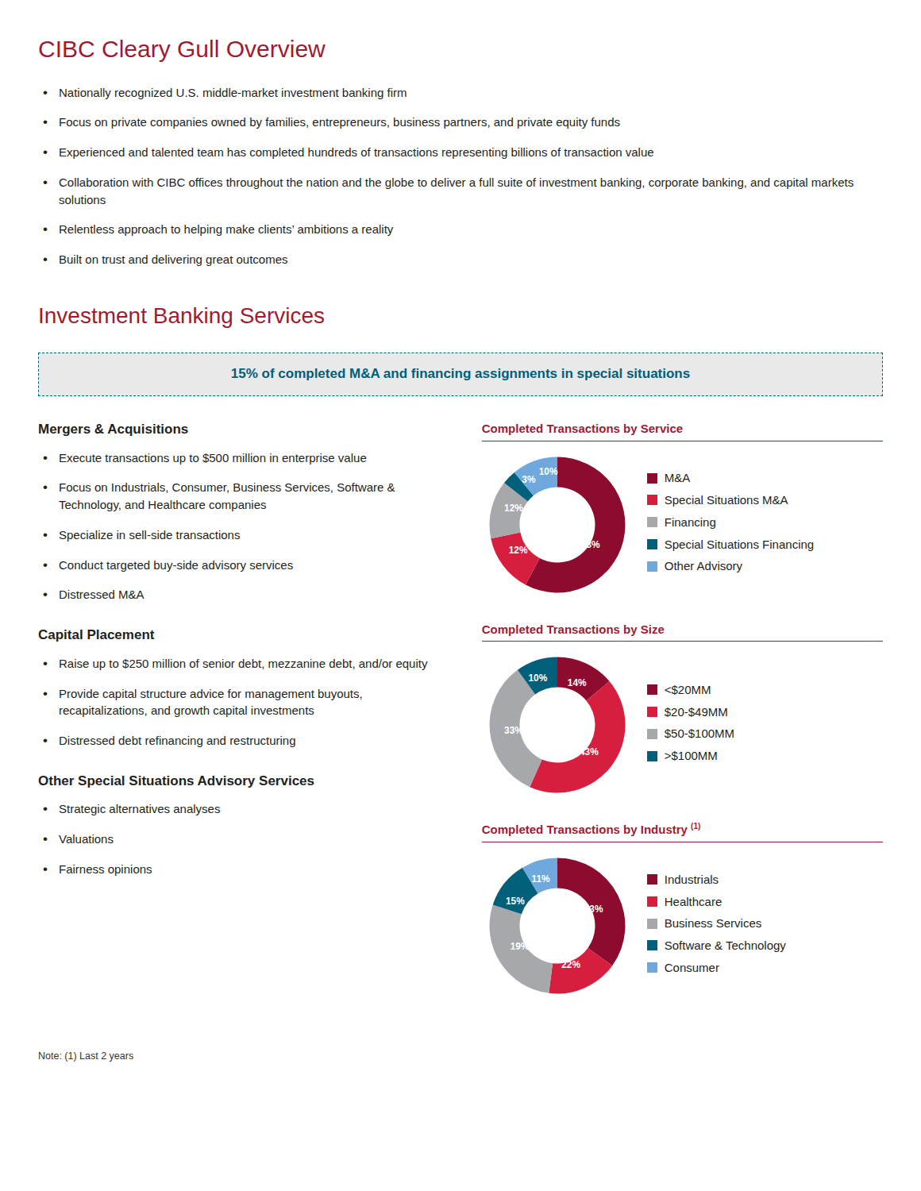CIBC Cleary Gull Overview
Nationally recognized U.S. middle-market investment banking firm
Focus on private companies owned by families, entrepreneurs, business partners, and private equity funds
Experienced and talented team has completed hundreds of transactions representing billions of transaction value
Collaboration with CIBC offices throughout the nation and the globe to deliver a full suite of investment banking, corporate banking, and capital markets solutions
Relentless approach to helping make clients’ ambitions a reality
Built on trust and delivering great outcomes
Investment Banking Services
15% of completed M&A and financing assignments in special situations
Mergers & Acquisitions
Execute transactions up to $500 million in enterprise value
Focus on Industrials, Consumer, Business Services, Software & Technology, and Healthcare companies
Specialize in sell-side transactions
Conduct targeted buy-side advisory services
Distressed M&A
Capital Placement
Raise up to $250 million of senior debt, mezzanine debt, and/or equity
Provide capital structure advice for management buyouts, recapitalizations, and growth capital investments
Distressed debt refinancing and restructuring
Other Special Situations Advisory Services
Strategic alternatives analyses
Valuations
Fairness opinions
Completed Transactions by Service
63% 12% 12% 3% 10%
M&A
Special Situations M&A
Financing
Special Situations Financing
Other Advisory
Completed Transactions by Size
14% 43% 33% 10%
<$20MM
$20-$49MM
$50-$100MM
>$100MM
Completed Transactions by Industry (1)
33% 22% 19% 15% 11%
Industrials
Healthcare
Business Services
Software & Technology
Consumer
Note: (1) Last 2 years